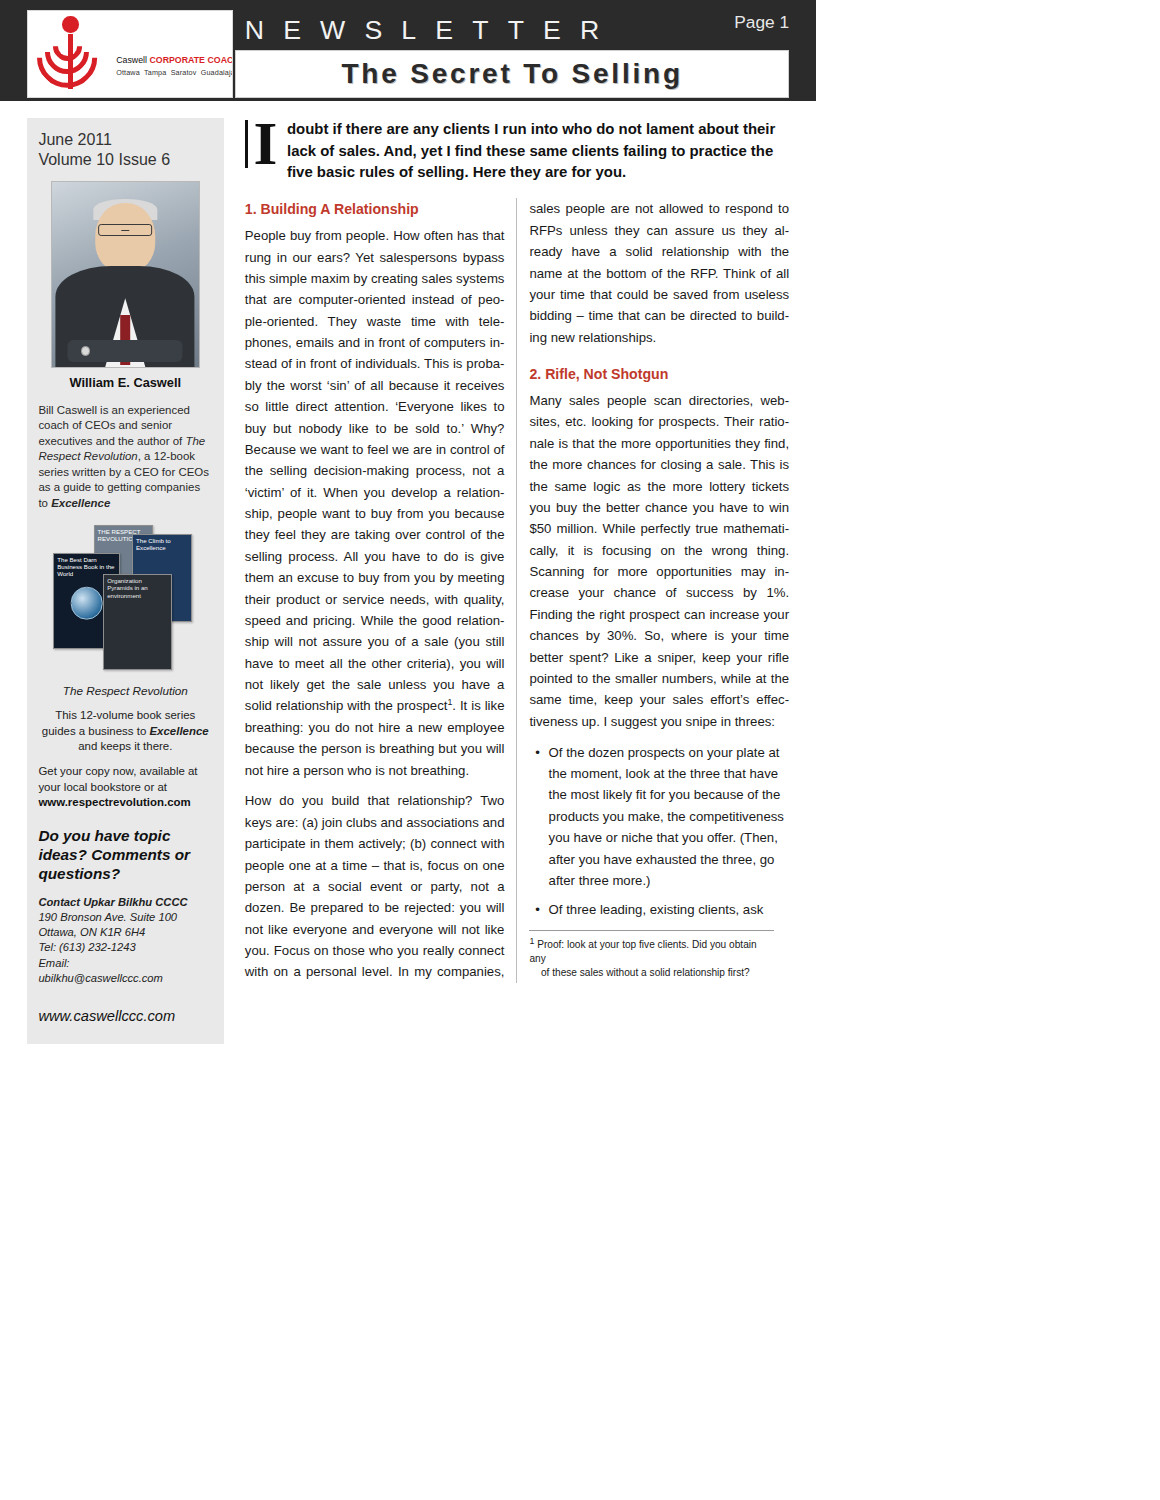N E W S L E T T E R
Page 1
Caswell CORPORATE COACHING Company Ottawa Tampa Saratov Guadalajara
The Secret To Selling
June 2011
Volume 10 Issue 6
William E. Caswell
Bill Caswell is an experienced coach of CEOs and senior executives and the author of The Respect Revolution, a 12-book series written by a CEO for CEOs as a guide to getting companies to Excellence
THE RESPECT REVOLUTION
The Climb to Excellence
The Best Darn Business Book in the World
Organization Pyramids in an environment
The Respect Revolution
This 12-volume book series guides a business to Excellence and keeps it there.
Get your copy now, available at your local bookstore or at www.respectrevolution.com
Do you have topic ideas? Comments or questions?
Contact Upkar Bilkhu CCCC
190 Bronson Ave. Suite 100
Ottawa, ON K1R 6H4
Tel: (613) 232-1243
Email:
ubilkhu@caswellccc.com
www.caswellccc.com
I
doubt if there are any clients I run into who do not lament about their lack of sales. And, yet I find these same clients failing to practice the five basic rules of selling. Here they are for you.
1. Building A Relationship
People buy from people. How often has that rung in our ears? Yet salespersons bypass this simple maxim by creating sales systems that are computer-oriented instead of people-oriented. They waste time with telephones, emails and in front of computers instead of in front of individuals. This is probably the worst ‘sin’ of all because it receives so little direct attention. ‘Everyone likes to buy but nobody like to be sold to.’ Why? Because we want to feel we are in control of the selling decision-making process, not a ‘victim’ of it. When you develop a relationship, people want to buy from you because they feel they are taking over control of the selling process. All you have to do is give them an excuse to buy from you by meeting their product or service needs, with quality, speed and pricing. While the good relationship will not assure you of a sale (you still have to meet all the other criteria), you will not likely get the sale unless you have a solid relationship with the prospect1. It is like breathing: you do not hire a new employee because the person is breathing but you will not hire a person who is not breathing.
How do you build that relationship? Two keys are: (a) join clubs and associations and participate in them actively; (b) connect with people one at a time – that is, focus on one person at a social event or party, not a dozen. Be prepared to be rejected: you will not like everyone and everyone will not like you. Focus on those who you really connect with on a personal level. In my companies, sales people are not allowed to respond to RFPs unless they can assure us they already have a solid relationship with the name at the bottom of the RFP. Think of all your time that could be saved from useless bidding – time that can be directed to building new relationships.
2. Rifle, Not Shotgun
Many sales people scan directories, websites, etc. looking for prospects. Their rationale is that the more opportunities they find, the more chances for closing a sale. This is the same logic as the more lottery tickets you buy the better chance you have to win $50 million. While perfectly true mathematically, it is focusing on the wrong thing. Scanning for more opportunities may increase your chance of success by 1%. Finding the right prospect can increase your chances by 30%. So, where is your time better spent? Like a sniper, keep your rifle pointed to the smaller numbers, while at the same time, keep your sales effort’s effectiveness up. I suggest you snipe in threes:
Of the dozen prospects on your plate at the moment, look at the three that have the most likely fit for you because of the products you make, the competitiveness you have or niche that you offer. (Then, after you have exhausted the three, go after three more.)
Of three leading, existing clients, ask
1 Proof: look at your top five clients. Did you obtain any of these sales without a solid relationship first?